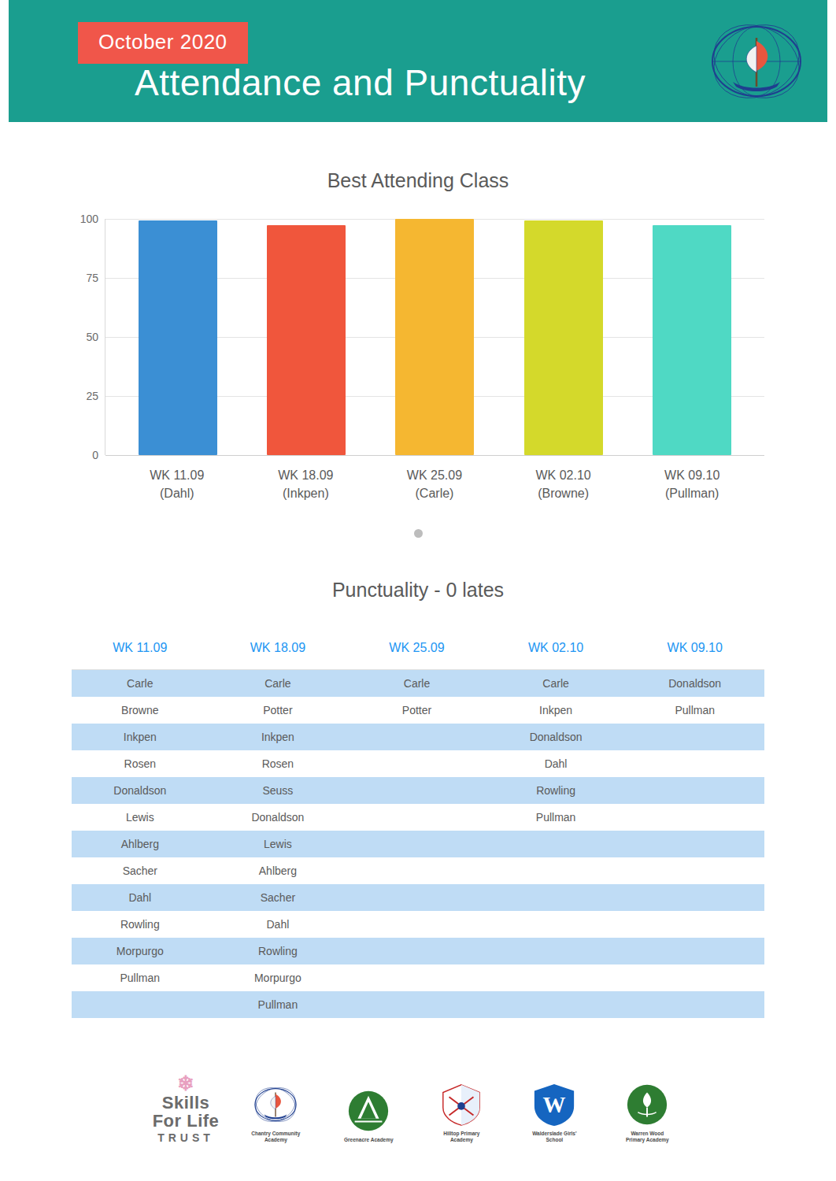October 2020
Attendance and Punctuality
Best Attending Class
100 75 50 25 0
WK 11.09
(Dahl)
WK 18.09
(Inkpen)
WK 25.09
(Carle)
WK 02.10
(Browne)
WK 09.10
(Pullman)
Punctuality - 0 lates
| WK 11.09 | WK 18.09 | WK 25.09 | WK 02.10 | WK 09.10 |
| --- | --- | --- | --- | --- |
| Carle | Carle | Carle | Carle | Donaldson |
| Browne | Potter | Potter | Inkpen | Pullman |
| Inkpen | Inkpen | | Donaldson | |
| Rosen | Rosen | | Dahl | |
| Donaldson | Seuss | | Rowling | |
| Lewis | Donaldson | | Pullman | |
| Ahlberg | Lewis | | | |
| Sacher | Ahlberg | | | |
| Dahl | Sacher | | | |
| Rowling | Dahl | | | |
| Morpurgo | Rowling | | | |
| Pullman | Morpurgo | | | |
| | Pullman | | | |
❄
Skills
For Life
TRUST
Chantry Community
Academy
Greenacre Academy
Hilltop Primary
Academy
W
Walderslade Girls'
School
Warren Wood
Primary Academy